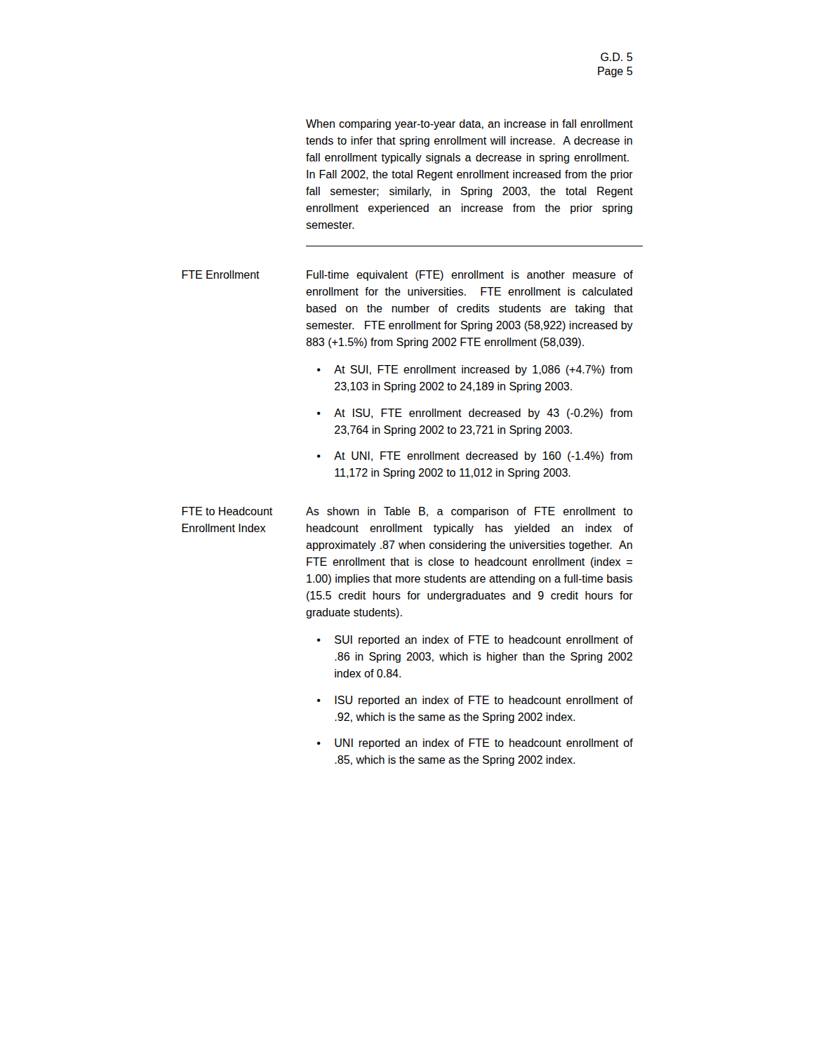G.D. 5
Page 5
When comparing year-to-year data, an increase in fall enrollment tends to infer that spring enrollment will increase. A decrease in fall enrollment typically signals a decrease in spring enrollment. In Fall 2002, the total Regent enrollment increased from the prior fall semester; similarly, in Spring 2003, the total Regent enrollment experienced an increase from the prior spring semester.
FTE Enrollment
Full-time equivalent (FTE) enrollment is another measure of enrollment for the universities. FTE enrollment is calculated based on the number of credits students are taking that semester. FTE enrollment for Spring 2003 (58,922) increased by 883 (+1.5%) from Spring 2002 FTE enrollment (58,039).
At SUI, FTE enrollment increased by 1,086 (+4.7%) from 23,103 in Spring 2002 to 24,189 in Spring 2003.
At ISU, FTE enrollment decreased by 43 (-0.2%) from 23,764 in Spring 2002 to 23,721 in Spring 2003.
At UNI, FTE enrollment decreased by 160 (-1.4%) from 11,172 in Spring 2002 to 11,012 in Spring 2003.
FTE to Headcount
Enrollment Index
As shown in Table B, a comparison of FTE enrollment to headcount enrollment typically has yielded an index of approximately .87 when considering the universities together. An FTE enrollment that is close to headcount enrollment (index = 1.00) implies that more students are attending on a full-time basis (15.5 credit hours for undergraduates and 9 credit hours for graduate students).
SUI reported an index of FTE to headcount enrollment of .86 in Spring 2003, which is higher than the Spring 2002 index of 0.84.
ISU reported an index of FTE to headcount enrollment of .92, which is the same as the Spring 2002 index.
UNI reported an index of FTE to headcount enrollment of .85, which is the same as the Spring 2002 index.